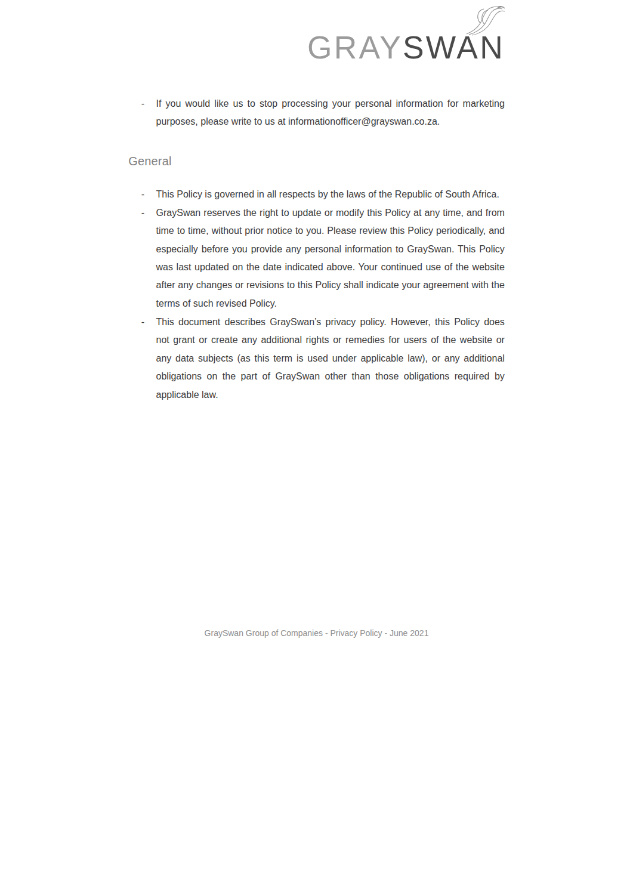GRAY SWAN
If you would like us to stop processing your personal information for marketing purposes, please write to us at informationofficer@grayswan.co.za.
General
This Policy is governed in all respects by the laws of the Republic of South Africa.
GraySwan reserves the right to update or modify this Policy at any time, and from time to time, without prior notice to you. Please review this Policy periodically, and especially before you provide any personal information to GraySwan. This Policy was last updated on the date indicated above. Your continued use of the website after any changes or revisions to this Policy shall indicate your agreement with the terms of such revised Policy.
This document describes GraySwan’s privacy policy. However, this Policy does not grant or create any additional rights or remedies for users of the website or any data subjects (as this term is used under applicable law), or any additional obligations on the part of GraySwan other than those obligations required by applicable law.
GraySwan Group of Companies - Privacy Policy - June 2021